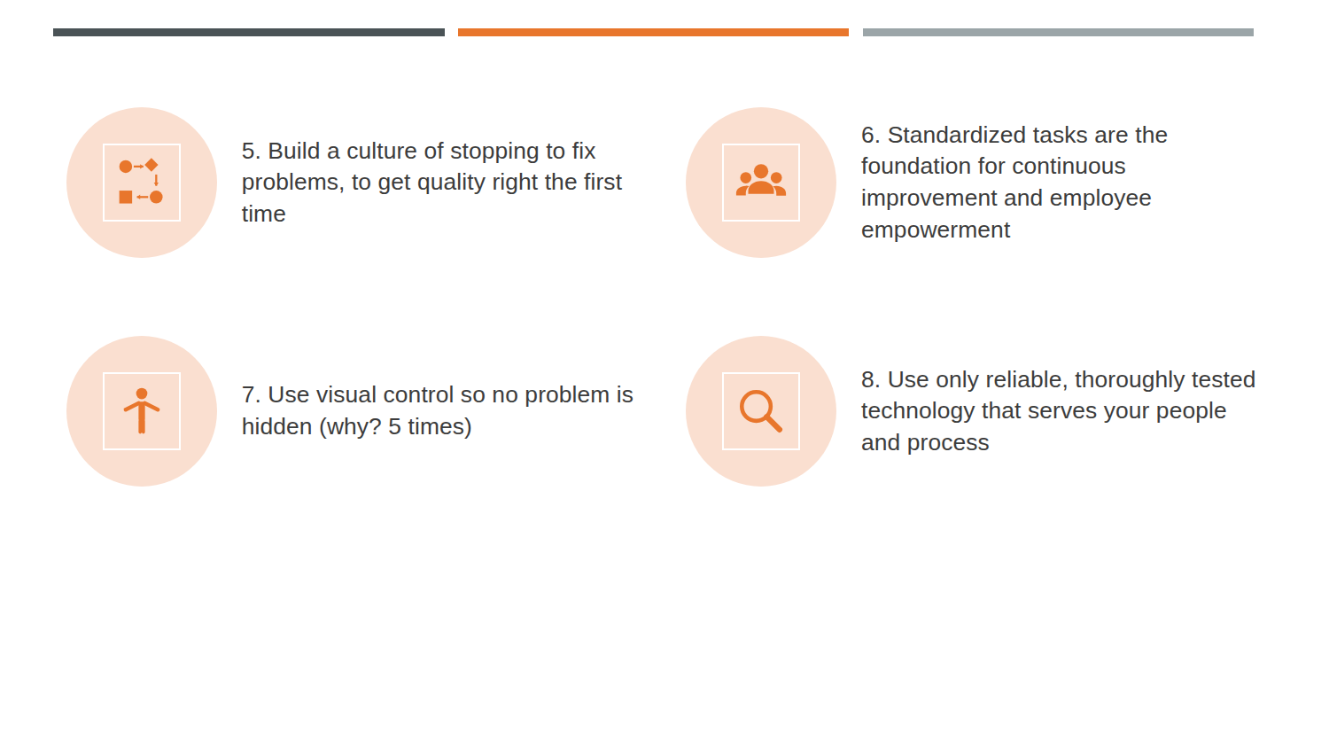5. Build a culture of stopping to fix problems, to get quality right the first time
6. Standardized tasks are the foundation for continuous improvement and employee empowerment
7. Use visual control so no problem is hidden (why? 5 times)
8. Use only reliable, thoroughly tested technology that serves your people and process